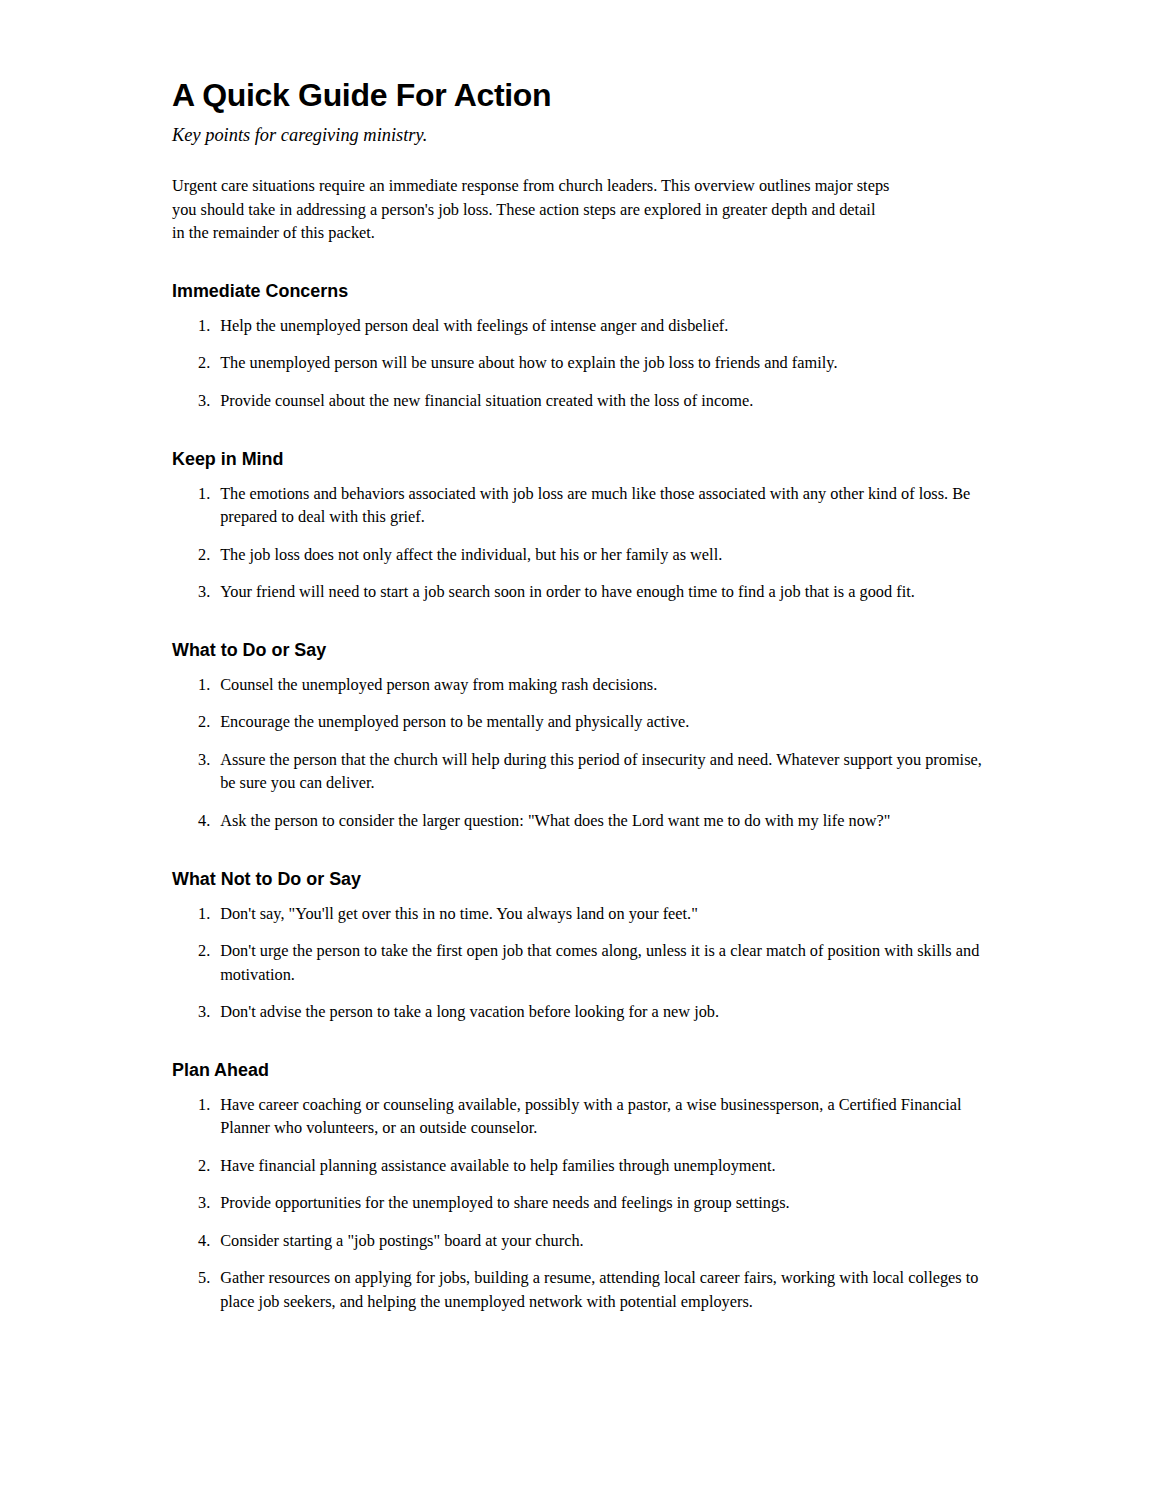A Quick Guide For Action
Key points for caregiving ministry.
Urgent care situations require an immediate response from church leaders. This overview outlines major steps you should take in addressing a person's job loss. These action steps are explored in greater depth and detail in the remainder of this packet.
Immediate Concerns
Help the unemployed person deal with feelings of intense anger and disbelief.
The unemployed person will be unsure about how to explain the job loss to friends and family.
Provide counsel about the new financial situation created with the loss of income.
Keep in Mind
The emotions and behaviors associated with job loss are much like those associated with any other kind of loss. Be prepared to deal with this grief.
The job loss does not only affect the individual, but his or her family as well.
Your friend will need to start a job search soon in order to have enough time to find a job that is a good fit.
What to Do or Say
Counsel the unemployed person away from making rash decisions.
Encourage the unemployed person to be mentally and physically active.
Assure the person that the church will help during this period of insecurity and need. Whatever support you promise, be sure you can deliver.
Ask the person to consider the larger question: "What does the Lord want me to do with my life now?"
What Not to Do or Say
Don't say, "You'll get over this in no time. You always land on your feet."
Don't urge the person to take the first open job that comes along, unless it is a clear match of position with skills and motivation.
Don't advise the person to take a long vacation before looking for a new job.
Plan Ahead
Have career coaching or counseling available, possibly with a pastor, a wise businessperson, a Certified Financial Planner who volunteers, or an outside counselor.
Have financial planning assistance available to help families through unemployment.
Provide opportunities for the unemployed to share needs and feelings in group settings.
Consider starting a "job postings" board at your church.
Gather resources on applying for jobs, building a resume, attending local career fairs, working with local colleges to place job seekers, and helping the unemployed network with potential employers.